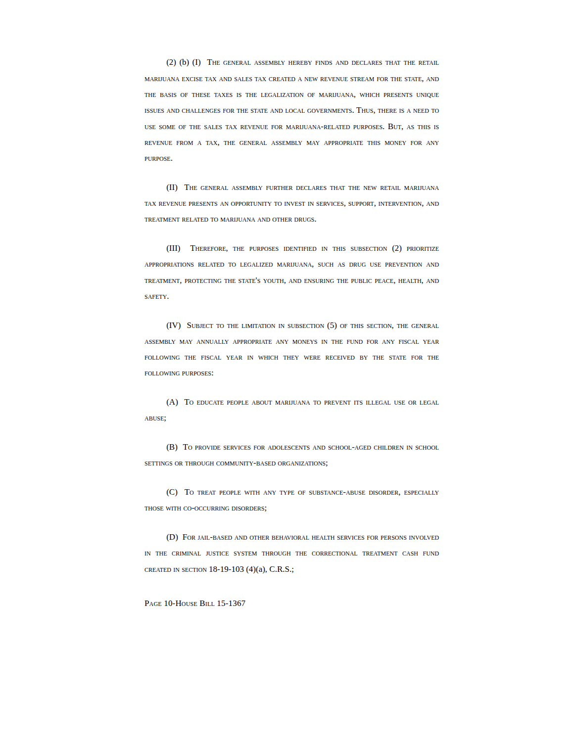(2) (b) (I) The general assembly hereby finds and declares that the retail marijuana excise tax and sales tax created a new revenue stream for the state, and the basis of these taxes is the legalization of marijuana, which presents unique issues and challenges for the state and local governments. Thus, there is a need to use some of the sales tax revenue for marijuana-related purposes. But, as this is revenue from a tax, the general assembly may appropriate this money for any purpose.
(II) The general assembly further declares that the new retail marijuana tax revenue presents an opportunity to invest in services, support, intervention, and treatment related to marijuana and other drugs.
(III) Therefore, the purposes identified in this subsection (2) prioritize appropriations related to legalized marijuana, such as drug use prevention and treatment, protecting the state's youth, and ensuring the public peace, health, and safety.
(IV) Subject to the limitation in subsection (5) of this section, the general assembly may annually appropriate any moneys in the fund for any fiscal year following the fiscal year in which they were received by the state for the following purposes:
(A) To educate people about marijuana to prevent its illegal use or legal abuse;
(B) To provide services for adolescents and school-aged children in school settings or through community-based organizations;
(C) To treat people with any type of substance-abuse disorder, especially those with co-occurring disorders;
(D) For jail-based and other behavioral health services for persons involved in the criminal justice system through the correctional treatment cash fund created in section 18-19-103 (4)(a), C.R.S.;
Page 10-House Bill 15-1367